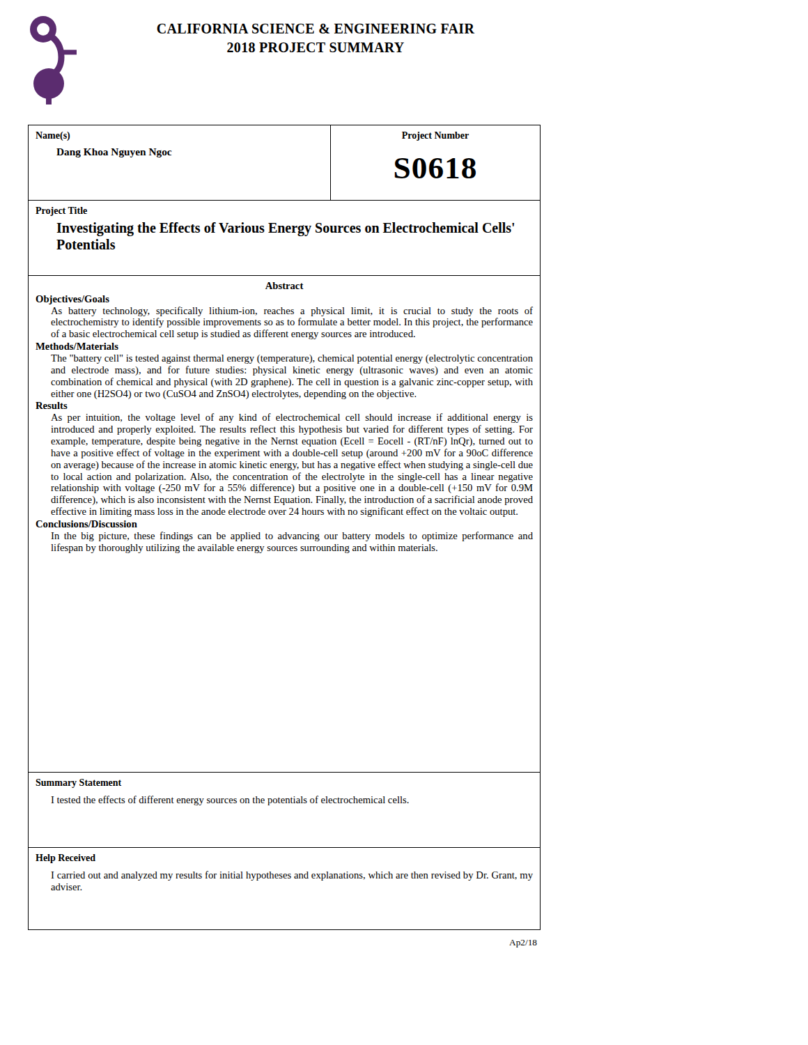CALIFORNIA SCIENCE & ENGINEERING FAIR
2018 PROJECT SUMMARY
| Name(s) Dang Khoa Nguyen Ngoc | Project Number S0618 |
| Project Title Investigating the Effects of Various Energy Sources on Electrochemical Cells' Potentials |
| Abstract Objectives/Goals As battery technology, specifically lithium-ion, reaches a physical limit, it is crucial to study the roots of electrochemistry to identify possible improvements so as to formulate a better model. In this project, the performance of a basic electrochemical cell setup is studied as different energy sources are introduced. Methods/Materials The "battery cell" is tested against thermal energy (temperature), chemical potential energy (electrolytic concentration and electrode mass), and for future studies: physical kinetic energy (ultrasonic waves) and even an atomic combination of chemical and physical (with 2D graphene). The cell in question is a galvanic zinc-copper setup, with either one (H2SO4) or two (CuSO4 and ZnSO4) electrolytes, depending on the objective. Results As per intuition, the voltage level of any kind of electrochemical cell should increase if additional energy is introduced and properly exploited. The results reflect this hypothesis but varied for different types of setting. For example, temperature, despite being negative in the Nernst equation (Ecell = Eocell - (RT/nF) lnQr), turned out to have a positive effect of voltage in the experiment with a double-cell setup (around +200 mV for a 90oC difference on average) because of the increase in atomic kinetic energy, but has a negative effect when studying a single-cell due to local action and polarization. Also, the concentration of the electrolyte in the single-cell has a linear negative relationship with voltage (-250 mV for a 55% difference) but a positive one in a double-cell (+150 mV for 0.9M difference), which is also inconsistent with the Nernst Equation. Finally, the introduction of a sacrificial anode proved effective in limiting mass loss in the anode electrode over 24 hours with no significant effect on the voltaic output. Conclusions/Discussion In the big picture, these findings can be applied to advancing our battery models to optimize performance and lifespan by thoroughly utilizing the available energy sources surrounding and within materials. |
| Summary Statement I tested the effects of different energy sources on the potentials of electrochemical cells. |
| Help Received I carried out and analyzed my results for initial hypotheses and explanations, which are then revised by Dr. Grant, my adviser. |
Ap2/18